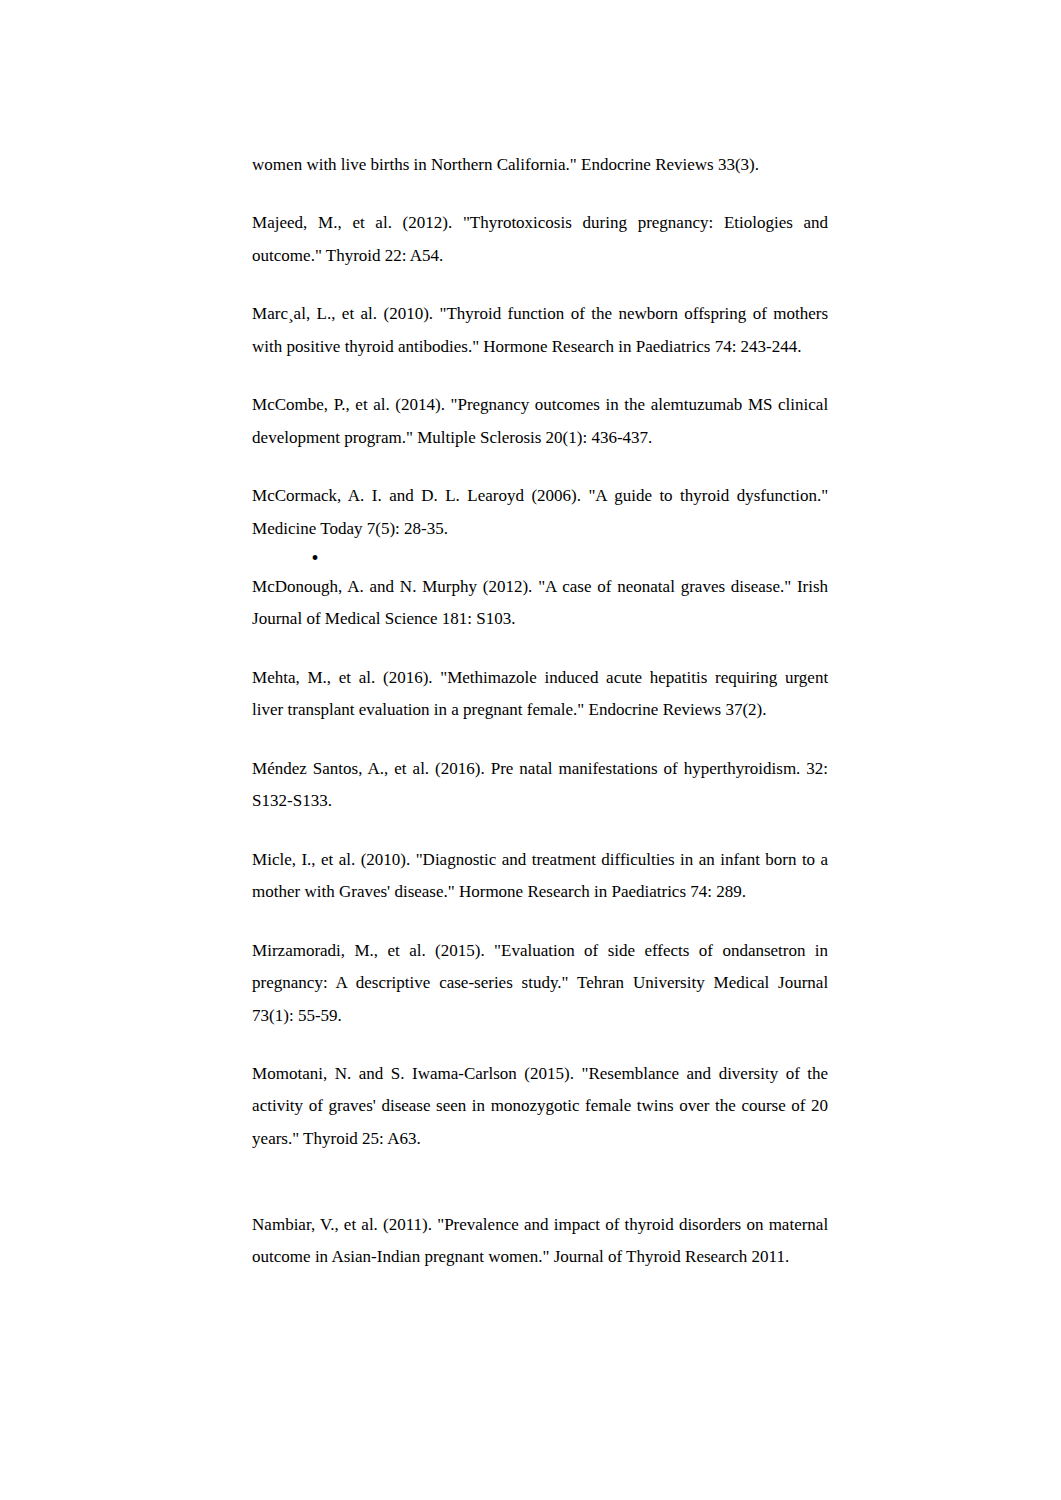women with live births in Northern California." Endocrine Reviews 33(3).
Majeed, M., et al. (2012). "Thyrotoxicosis during pregnancy: Etiologies and outcome." Thyroid 22: A54.
Marc¸al, L., et al. (2010). "Thyroid function of the newborn offspring of mothers with positive thyroid antibodies." Hormone Research in Paediatrics 74: 243-244.
McCombe, P., et al. (2014). "Pregnancy outcomes in the alemtuzumab MS clinical development program." Multiple Sclerosis 20(1): 436-437.
McCormack, A. I. and D. L. Learoyd (2006). "A guide to thyroid dysfunction." Medicine Today 7(5): 28-35.
•
McDonough, A. and N. Murphy (2012). "A case of neonatal graves disease." Irish Journal of Medical Science 181: S103.
Mehta, M., et al. (2016). "Methimazole induced acute hepatitis requiring urgent liver transplant evaluation in a pregnant female." Endocrine Reviews 37(2).
Méndez Santos, A., et al. (2016). Pre natal manifestations of hyperthyroidism. 32: S132-S133.
Micle, I., et al. (2010). "Diagnostic and treatment difficulties in an infant born to a mother with Graves' disease." Hormone Research in Paediatrics 74: 289.
Mirzamoradi, M., et al. (2015). "Evaluation of side effects of ondansetron in pregnancy: A descriptive case-series study." Tehran University Medical Journal 73(1): 55-59.
Momotani, N. and S. Iwama-Carlson (2015). "Resemblance and diversity of the activity of graves' disease seen in monozygotic female twins over the course of 20 years." Thyroid 25: A63.
Nambiar, V., et al. (2011). "Prevalence and impact of thyroid disorders on maternal outcome in Asian-Indian pregnant women." Journal of Thyroid Research 2011.